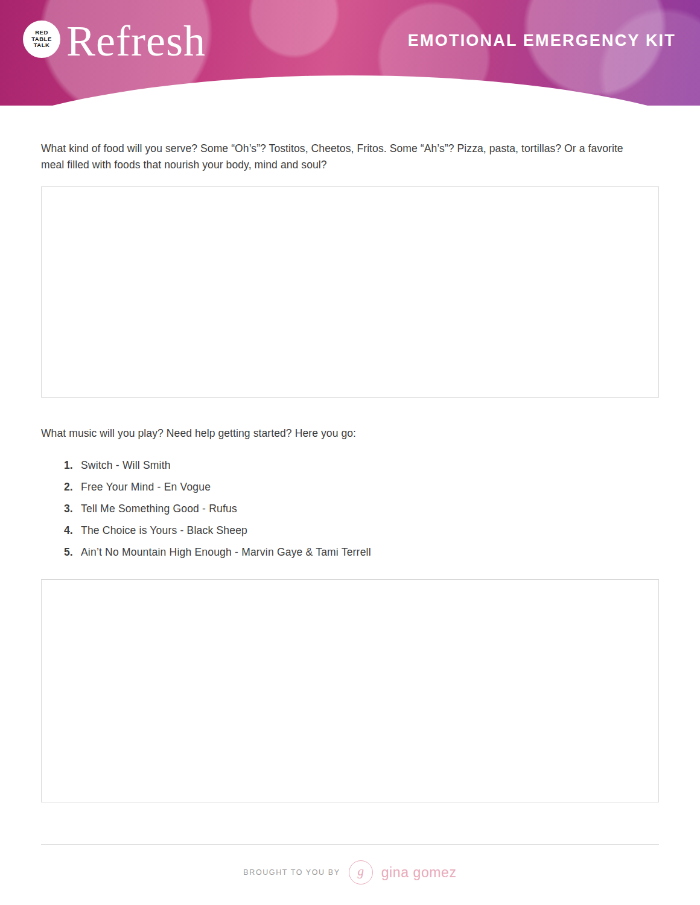RED
TABLE
TALK
Refresh
Emotional Emergency Kit
What kind of food will you serve? Some “Oh’s”? Tostitos, Cheetos, Fritos. Some “Ah’s”? Pizza, pasta, tortillas? Or a favorite meal filled with foods that nourish your body, mind and soul?
What music will you play? Need help getting started? Here you go:
Switch - Will Smith
Free Your Mind - En Vogue
Tell Me Something Good - Rufus
The Choice is Yours - Black Sheep
Ain’t No Mountain High Enough - Marvin Gaye & Tami Terrell
Brought to you by g gina gomez